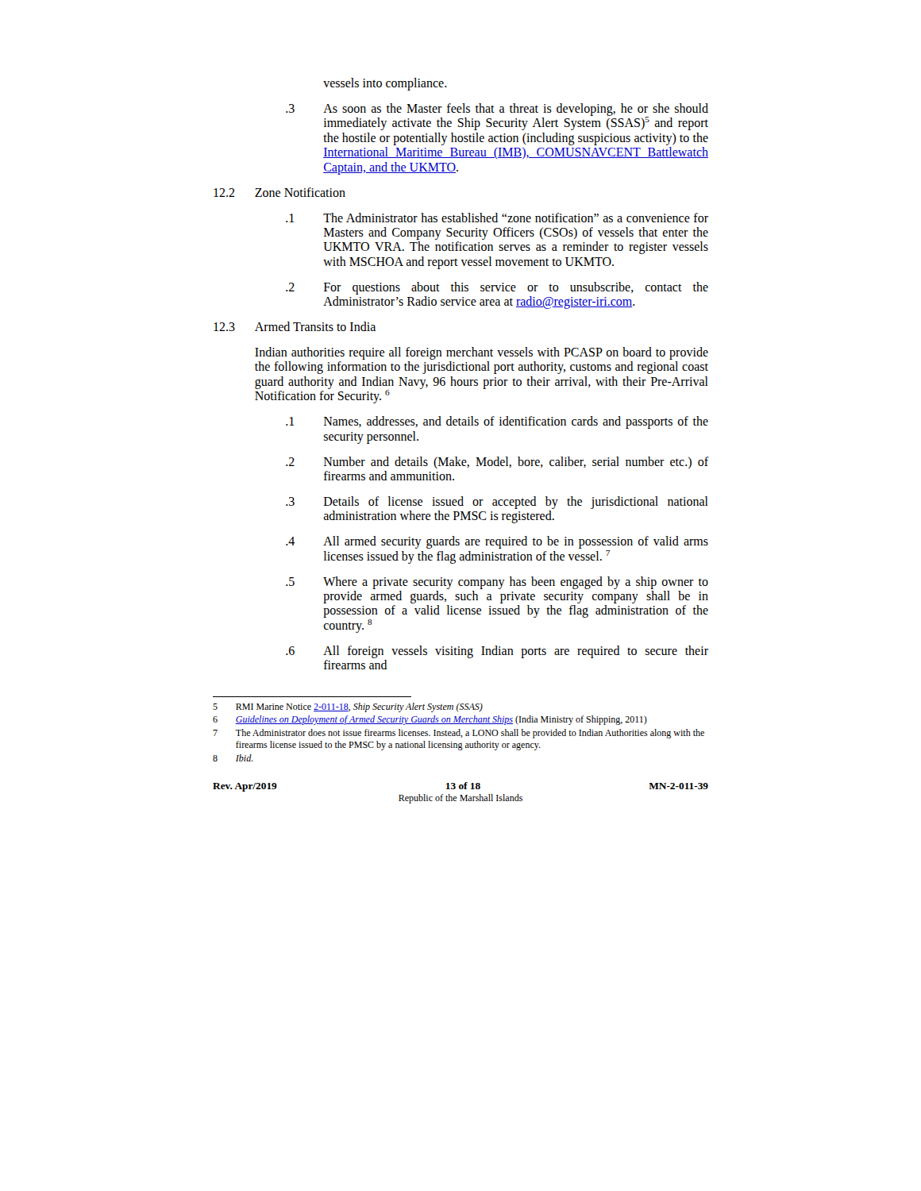vessels into compliance.
.3
As soon as the Master feels that a threat is developing, he or she should immediately activate the Ship Security Alert System (SSAS)5 and report the hostile or potentially hostile action (including suspicious activity) to the International Maritime Bureau (IMB), COMUSNAVCENT Battlewatch Captain, and the UKMTO.
12.2
Zone Notification
.1
The Administrator has established “zone notification” as a convenience for Masters and Company Security Officers (CSOs) of vessels that enter the UKMTO VRA. The notification serves as a reminder to register vessels with MSCHOA and report vessel movement to UKMTO.
.2
For questions about this service or to unsubscribe, contact the Administrator’s Radio service area at radio@register-iri.com.
12.3
Armed Transits to India
Indian authorities require all foreign merchant vessels with PCASP on board to provide the following information to the jurisdictional port authority, customs and regional coast guard authority and Indian Navy, 96 hours prior to their arrival, with their Pre-Arrival Notification for Security. 6
.1
Names, addresses, and details of identification cards and passports of the security personnel.
.2
Number and details (Make, Model, bore, caliber, serial number etc.) of firearms and ammunition.
.3
Details of license issued or accepted by the jurisdictional national administration where the PMSC is registered.
.4
All armed security guards are required to be in possession of valid arms licenses issued by the flag administration of the vessel. 7
.5
Where a private security company has been engaged by a ship owner to provide armed guards, such a private security company shall be in possession of a valid license issued by the flag administration of the country. 8
.6
All foreign vessels visiting Indian ports are required to secure their firearms and
5
RMI Marine Notice 2-011-18, Ship Security Alert System (SSAS)
6
Guidelines on Deployment of Armed Security Guards on Merchant Ships (India Ministry of Shipping, 2011)
7
The Administrator does not issue firearms licenses. Instead, a LONO shall be provided to Indian Authorities along with the firearms license issued to the PMSC by a national licensing authority or agency.
8
Ibid.
Rev. Apr/2019 13 of 18 MN-2-011-39
Republic of the Marshall Islands